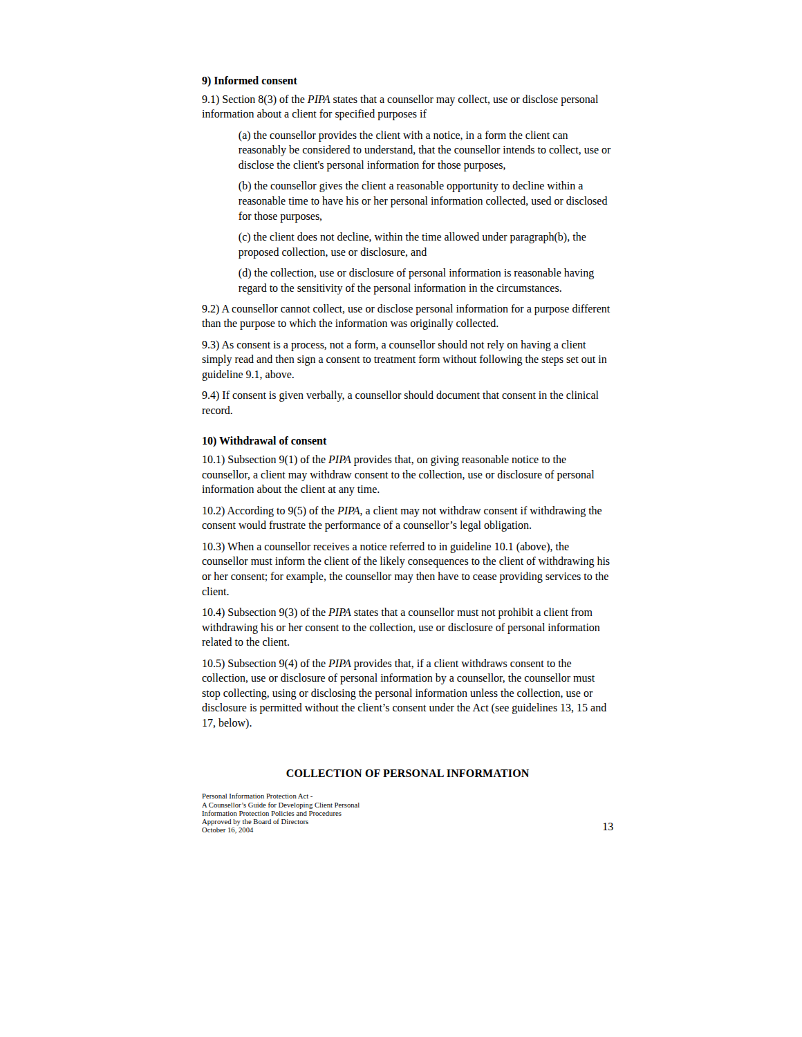9) Informed consent
9.1) Section 8(3) of the PIPA states that a counsellor may collect, use or disclose personal information about a client for specified purposes if
(a) the counsellor provides the client with a notice, in a form the client can reasonably be considered to understand, that the counsellor intends to collect, use or disclose the client's personal information for those purposes,
(b) the counsellor gives the client a reasonable opportunity to decline within a reasonable time to have his or her personal information collected, used or disclosed for those purposes,
(c) the client does not decline, within the time allowed under paragraph(b), the proposed collection, use or disclosure, and
(d) the collection, use or disclosure of personal information is reasonable having regard to the sensitivity of the personal information in the circumstances.
9.2) A counsellor cannot collect, use or disclose personal information for a purpose different than the purpose to which the information was originally collected.
9.3) As consent is a process, not a form, a counsellor should not rely on having a client simply read and then sign a consent to treatment form without following the steps set out in guideline 9.1, above.
9.4) If consent is given verbally, a counsellor should document that consent in the clinical record.
10) Withdrawal of consent
10.1) Subsection 9(1) of the PIPA provides that, on giving reasonable notice to the counsellor, a client may withdraw consent to the collection, use or disclosure of personal information about the client at any time.
10.2) According to 9(5) of the PIPA, a client may not withdraw consent if withdrawing the consent would frustrate the performance of a counsellor’s legal obligation.
10.3) When a counsellor receives a notice referred to in guideline 10.1 (above), the counsellor must inform the client of the likely consequences to the client of withdrawing his or her consent; for example, the counsellor may then have to cease providing services to the client.
10.4) Subsection 9(3) of the PIPA states that a counsellor must not prohibit a client from withdrawing his or her consent to the collection, use or disclosure of personal information related to the client.
10.5) Subsection 9(4) of the PIPA provides that, if a client withdraws consent to the collection, use or disclosure of personal information by a counsellor, the counsellor must stop collecting, using or disclosing the personal information unless the collection, use or disclosure is permitted without the client’s consent under the Act (see guidelines 13, 15 and 17, below).
COLLECTION OF PERSONAL INFORMATION
Personal Information Protection Act -
A Counsellor’s Guide for Developing Client Personal
Information Protection Policies and Procedures
Approved by the Board of Directors
October 16, 2004 13